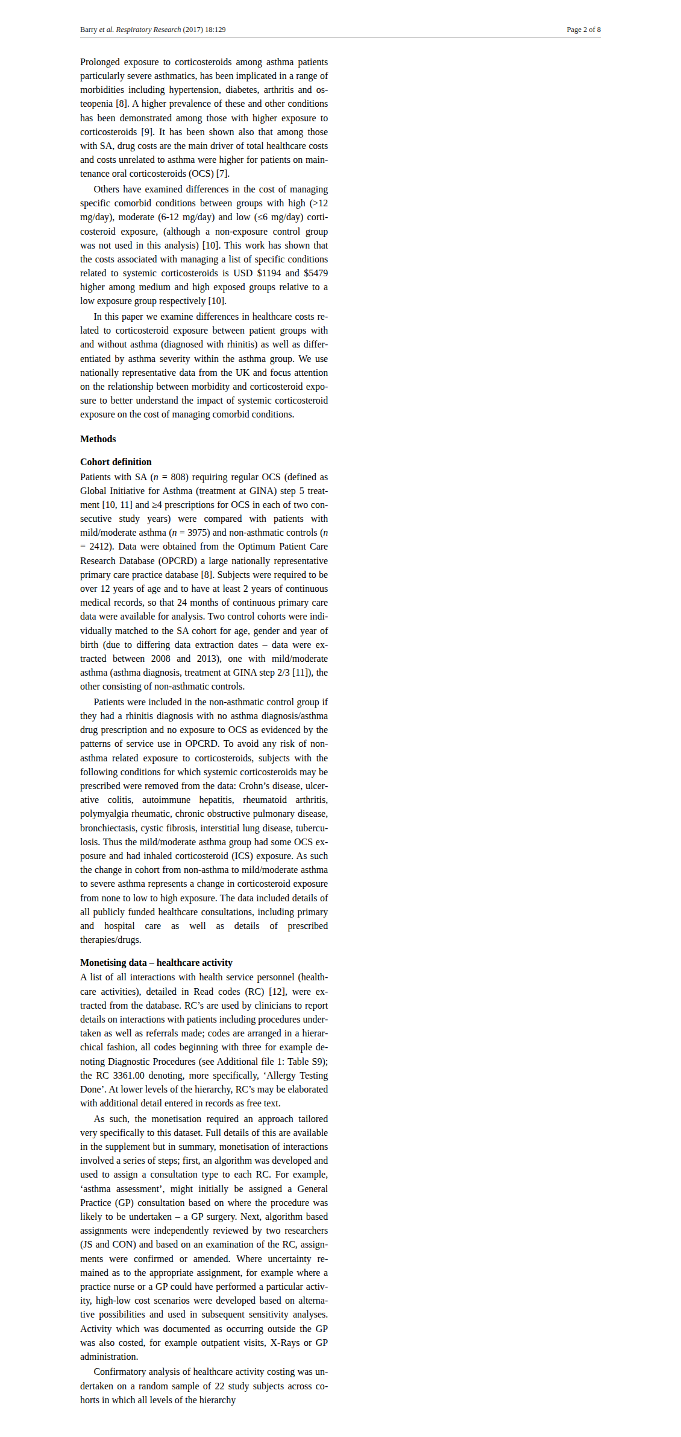Barry et al. Respiratory Research (2017) 18:129 Page 2 of 8
Prolonged exposure to corticosteroids among asthma patients particularly severe asthmatics, has been implicated in a range of morbidities including hypertension, diabetes, arthritis and osteopenia [8]. A higher prevalence of these and other conditions has been demonstrated among those with higher exposure to corticosteroids [9]. It has been shown also that among those with SA, drug costs are the main driver of total healthcare costs and costs unrelated to asthma were higher for patients on maintenance oral corticosteroids (OCS) [7].
Others have examined differences in the cost of managing specific comorbid conditions between groups with high (>12 mg/day), moderate (6-12 mg/day) and low (≤6 mg/day) corticosteroid exposure, (although a non-exposure control group was not used in this analysis) [10]. This work has shown that the costs associated with managing a list of specific conditions related to systemic corticosteroids is USD $1194 and $5479 higher among medium and high exposed groups relative to a low exposure group respectively [10].
In this paper we examine differences in healthcare costs related to corticosteroid exposure between patient groups with and without asthma (diagnosed with rhinitis) as well as differentiated by asthma severity within the asthma group. We use nationally representative data from the UK and focus attention on the relationship between morbidity and corticosteroid exposure to better understand the impact of systemic corticosteroid exposure on the cost of managing comorbid conditions.
Methods
Cohort definition
Patients with SA (n = 808) requiring regular OCS (defined as Global Initiative for Asthma (treatment at GINA) step 5 treatment [10, 11] and ≥4 prescriptions for OCS in each of two consecutive study years) were compared with patients with mild/moderate asthma (n = 3975) and non-asthmatic controls (n = 2412). Data were obtained from the Optimum Patient Care Research Database (OPCRD) a large nationally representative primary care practice database [8]. Subjects were required to be over 12 years of age and to have at least 2 years of continuous medical records, so that 24 months of continuous primary care data were available for analysis. Two control cohorts were individually matched to the SA cohort for age, gender and year of birth (due to differing data extraction dates – data were extracted between 2008 and 2013), one with mild/moderate asthma (asthma diagnosis, treatment at GINA step 2/3 [11]), the other consisting of non-asthmatic controls.
Patients were included in the non-asthmatic control group if they had a rhinitis diagnosis with no asthma diagnosis/asthma drug prescription and no exposure to OCS as evidenced by the patterns of service use in OPCRD. To avoid any risk of non-asthma related exposure to corticosteroids, subjects with the following conditions for which systemic corticosteroids may be prescribed were removed from the data: Crohn’s disease, ulcerative colitis, autoimmune hepatitis, rheumatoid arthritis, polymyalgia rheumatic, chronic obstructive pulmonary disease, bronchiectasis, cystic fibrosis, interstitial lung disease, tuberculosis. Thus the mild/moderate asthma group had some OCS exposure and had inhaled corticosteroid (ICS) exposure. As such the change in cohort from non-asthma to mild/moderate asthma to severe asthma represents a change in corticosteroid exposure from none to low to high exposure. The data included details of all publicly funded healthcare consultations, including primary and hospital care as well as details of prescribed therapies/drugs.
Monetising data – healthcare activity
A list of all interactions with health service personnel (healthcare activities), detailed in Read codes (RC) [12], were extracted from the database. RC’s are used by clinicians to report details on interactions with patients including procedures undertaken as well as referrals made; codes are arranged in a hierarchical fashion, all codes beginning with three for example denoting Diagnostic Procedures (see Additional file 1: Table S9); the RC 3361.00 denoting, more specifically, ‘Allergy Testing Done’. At lower levels of the hierarchy, RC’s may be elaborated with additional detail entered in records as free text.
As such, the monetisation required an approach tailored very specifically to this dataset. Full details of this are available in the supplement but in summary, monetisation of interactions involved a series of steps; first, an algorithm was developed and used to assign a consultation type to each RC. For example, ‘asthma assessment’, might initially be assigned a General Practice (GP) consultation based on where the procedure was likely to be undertaken – a GP surgery. Next, algorithm based assignments were independently reviewed by two researchers (JS and CON) and based on an examination of the RC, assignments were confirmed or amended. Where uncertainty remained as to the appropriate assignment, for example where a practice nurse or a GP could have performed a particular activity, high-low cost scenarios were developed based on alternative possibilities and used in subsequent sensitivity analyses. Activity which was documented as occurring outside the GP was also costed, for example outpatient visits, X-Rays or GP administration.
Confirmatory analysis of healthcare activity costing was undertaken on a random sample of 22 study subjects across cohorts in which all levels of the hierarchy